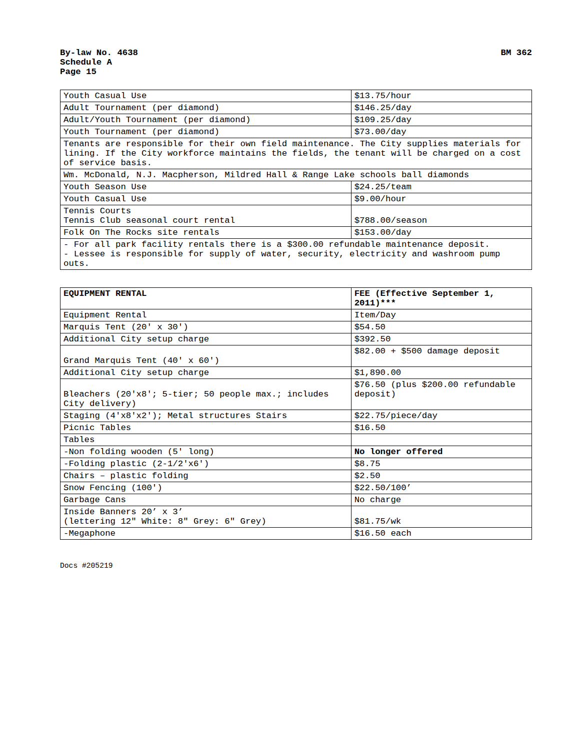By-law No. 4638 Schedule A Page 15
BM 362
| Youth Casual Use | $13.75/hour |
| Adult Tournament (per diamond) | $146.25/day |
| Adult/Youth Tournament (per diamond) | $109.25/day |
| Youth Tournament (per diamond) | $73.00/day |
| Tenants are responsible for their own field maintenance. The City supplies materials for lining. If the City workforce maintains the fields, the tenant will be charged on a cost of service basis. |
| Wm. McDonald, N.J. Macpherson, Mildred Hall & Range Lake schools ball diamonds |
| Youth Season Use | $24.25/team |
| Youth Casual Use | $9.00/hour |
| Tennis Courts Tennis Club seasonal court rental | $788.00/season |
| Folk On The Rocks site rentals | $153.00/day |
| - For all park facility rentals there is a $300.00 refundable maintenance deposit. - Lessee is responsible for supply of water, security, electricity and washroom pump outs. |
| EQUIPMENT RENTAL | FEE (Effective September 1, 2011)*** |
| --- | --- |
| Equipment Rental | Item/Day |
| Marquis Tent (20' x 30') | $54.50 |
| Additional City setup charge | $392.50 |
| Grand Marquis Tent (40' x 60') | $82.00 + $500 damage deposit |
| Additional City setup charge | $1,890.00 |
| Bleachers (20'x8'; 5-tier; 50 people max.; includes City delivery) | $76.50 (plus $200.00 refundable deposit) |
| Staging (4'x8'x2'); Metal structures Stairs | $22.75/piece/day |
| Picnic Tables | $16.50 |
| Tables | |
| -Non folding wooden (5' long) | No longer offered |
| -Folding plastic (2-1/2'x6') | $8.75 |
| Chairs – plastic folding | $2.50 |
| Snow Fencing (100') | $22.50/100’ |
| Garbage Cans | No charge |
| Inside Banners 20’ x 3’ (lettering 12" White: 8" Grey: 6" Grey) | $81.75/wk |
| -Megaphone | $16.50 each |
Docs #205219